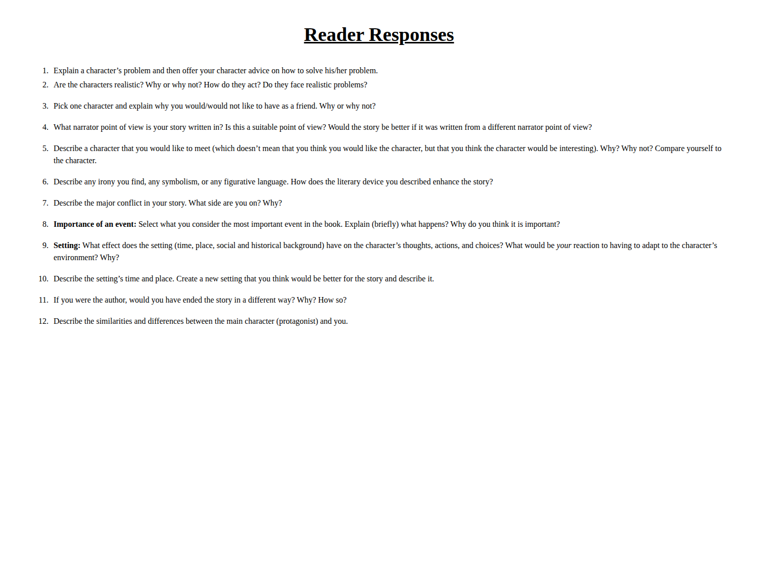Reader Responses
Explain a character’s problem and then offer your character advice on how to solve his/her problem.
Are the characters realistic? Why or why not? How do they act? Do they face realistic problems?
Pick one character and explain why you would/would not like to have as a friend. Why or why not?
What narrator point of view is your story written in? Is this a suitable point of view? Would the story be better if it was written from a different narrator point of view?
Describe a character that you would like to meet (which doesn’t mean that you think you would like the character, but that you think the character would be interesting). Why? Why not? Compare yourself to the character.
Describe any irony you find, any symbolism, or any figurative language. How does the literary device you described enhance the story?
Describe the major conflict in your story. What side are you on? Why?
Importance of an event: Select what you consider the most important event in the book. Explain (briefly) what happens? Why do you think it is important?
Setting: What effect does the setting (time, place, social and historical background) have on the character’s thoughts, actions, and choices? What would be your reaction to having to adapt to the character’s environment? Why?
Describe the setting’s time and place. Create a new setting that you think would be better for the story and describe it.
If you were the author, would you have ended the story in a different way? Why? How so?
Describe the similarities and differences between the main character (protagonist) and you.